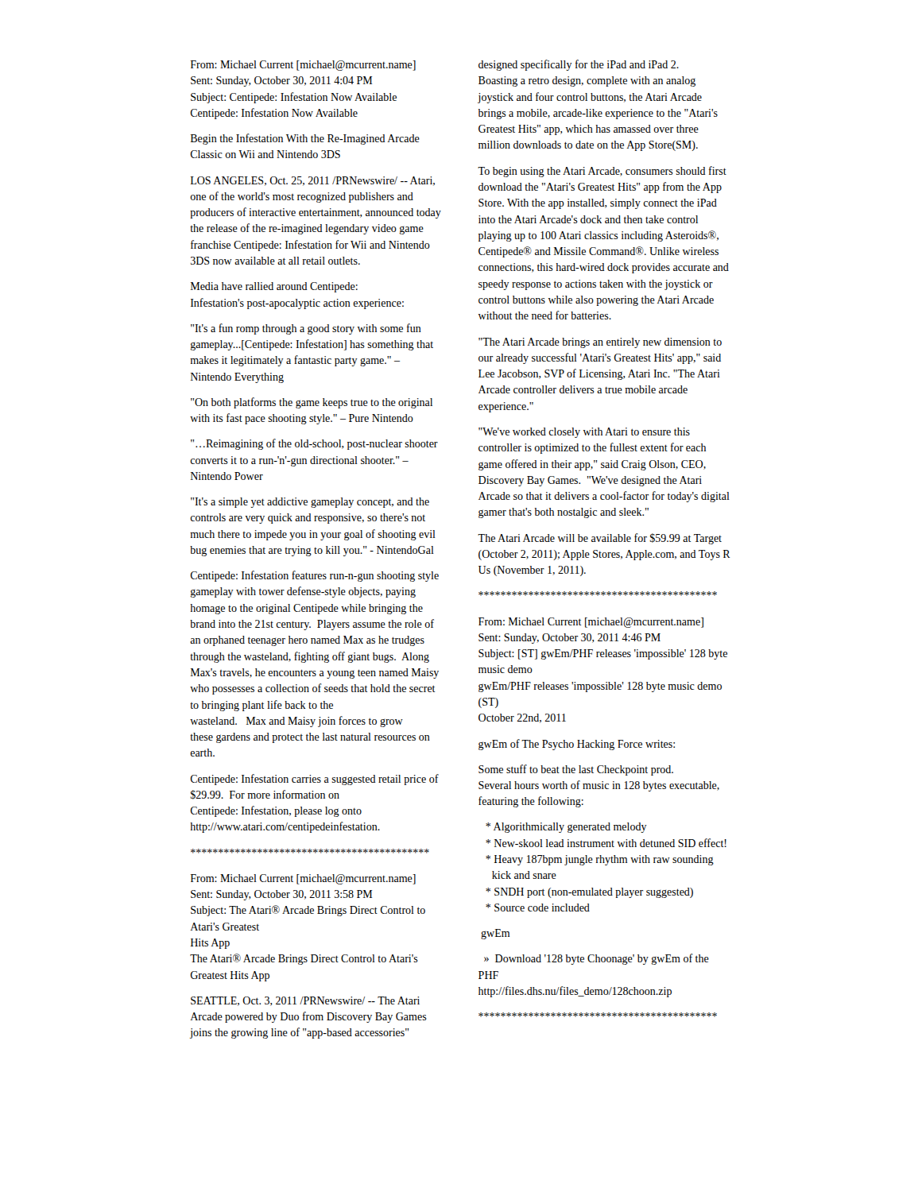From: Michael Current [michael@mcurrent.name]
Sent: Sunday, October 30, 2011 4:04 PM
Subject: Centipede: Infestation Now Available
Centipede: Infestation Now Available
Begin the Infestation With the Re-Imagined Arcade Classic on Wii and Nintendo 3DS
LOS ANGELES, Oct. 25, 2011 /PRNewswire/ -- Atari, one of the world's most recognized publishers and producers of interactive entertainment, announced today the release of the re-imagined legendary video game franchise Centipede: Infestation for Wii and Nintendo 3DS now available at all retail outlets.
Media have rallied around Centipede:
Infestation's post-apocalyptic action experience:
"It's a fun romp through a good story with some fun gameplay...[Centipede: Infestation] has something that makes it legitimately a fantastic party game." – Nintendo Everything
"On both platforms the game keeps true to the original with its fast pace shooting style." – Pure Nintendo
"…Reimagining of the old-school, post-nuclear shooter converts it to a run-'n'-gun directional shooter." – Nintendo Power
"It's a simple yet addictive gameplay concept, and the controls are very quick and responsive, so there's not much there to impede you in your goal of shooting evil bug enemies that are trying to kill you." - NintendoGal
Centipede: Infestation features run-n-gun shooting style gameplay with tower defense-style objects, paying homage to the original Centipede while bringing the brand into the 21st century. Players assume the role of an orphaned teenager hero named Max as he trudges through the wasteland, fighting off giant bugs. Along Max's travels, he encounters a young teen named Maisy who possesses a collection of seeds that hold the secret to bringing plant life back to the
wasteland. Max and Maisy join forces to grow
these gardens and protect the last natural resources on earth.
Centipede: Infestation carries a suggested retail price of $29.99. For more information on
Centipede: Infestation, please log onto
http://www.atari.com/centipedeinfestation.
*******************************************
From: Michael Current [michael@mcurrent.name]
Sent: Sunday, October 30, 2011 3:58 PM
Subject: The Atari® Arcade Brings Direct Control to Atari's Greatest
Hits App
The Atari® Arcade Brings Direct Control to Atari's Greatest Hits App
SEATTLE, Oct. 3, 2011 /PRNewswire/ -- The Atari Arcade powered by Duo from Discovery Bay Games joins the growing line of "app-based accessories"
designed specifically for the iPad and iPad 2.
Boasting a retro design, complete with an analog joystick and four control buttons, the Atari Arcade brings a mobile, arcade-like experience to the "Atari's Greatest Hits" app, which has amassed over three million downloads to date on the App Store(SM).
To begin using the Atari Arcade, consumers should first download the "Atari's Greatest Hits" app from the App Store. With the app installed, simply connect the iPad into the Atari Arcade's dock and then take control playing up to 100 Atari classics including Asteroids®, Centipede® and Missile Command®. Unlike wireless connections, this hard-wired dock provides accurate and speedy response to actions taken with the joystick or control buttons while also powering the Atari Arcade without the need for batteries.
"The Atari Arcade brings an entirely new dimension to our already successful 'Atari's Greatest Hits' app," said Lee Jacobson, SVP of Licensing, Atari Inc. "The Atari Arcade controller delivers a true mobile arcade experience."
"We've worked closely with Atari to ensure this controller is optimized to the fullest extent for each game offered in their app," said Craig Olson, CEO, Discovery Bay Games. "We've designed the Atari Arcade so that it delivers a cool-factor for today's digital gamer that's both nostalgic and sleek."
The Atari Arcade will be available for $59.99 at Target (October 2, 2011); Apple Stores, Apple.com, and Toys R Us (November 1, 2011).
*******************************************
From: Michael Current [michael@mcurrent.name]
Sent: Sunday, October 30, 2011 4:46 PM
Subject: [ST] gwEm/PHF releases 'impossible' 128 byte music demo
gwEm/PHF releases 'impossible' 128 byte music demo (ST)
October 22nd, 2011
gwEm of The Psycho Hacking Force writes:
Some stuff to beat the last Checkpoint prod.
Several hours worth of music in 128 bytes executable, featuring the following:
* Algorithmically generated melody
* New-skool lead instrument with detuned SID effect!
* Heavy 187bpm jungle rhythm with raw sounding kick and snare
* SNDH port (non-emulated player suggested)
* Source code included
gwEm
» Download '128 byte Choonage' by gwEm of the PHF
http://files.dhs.nu/files_demo/128choon.zip
*******************************************